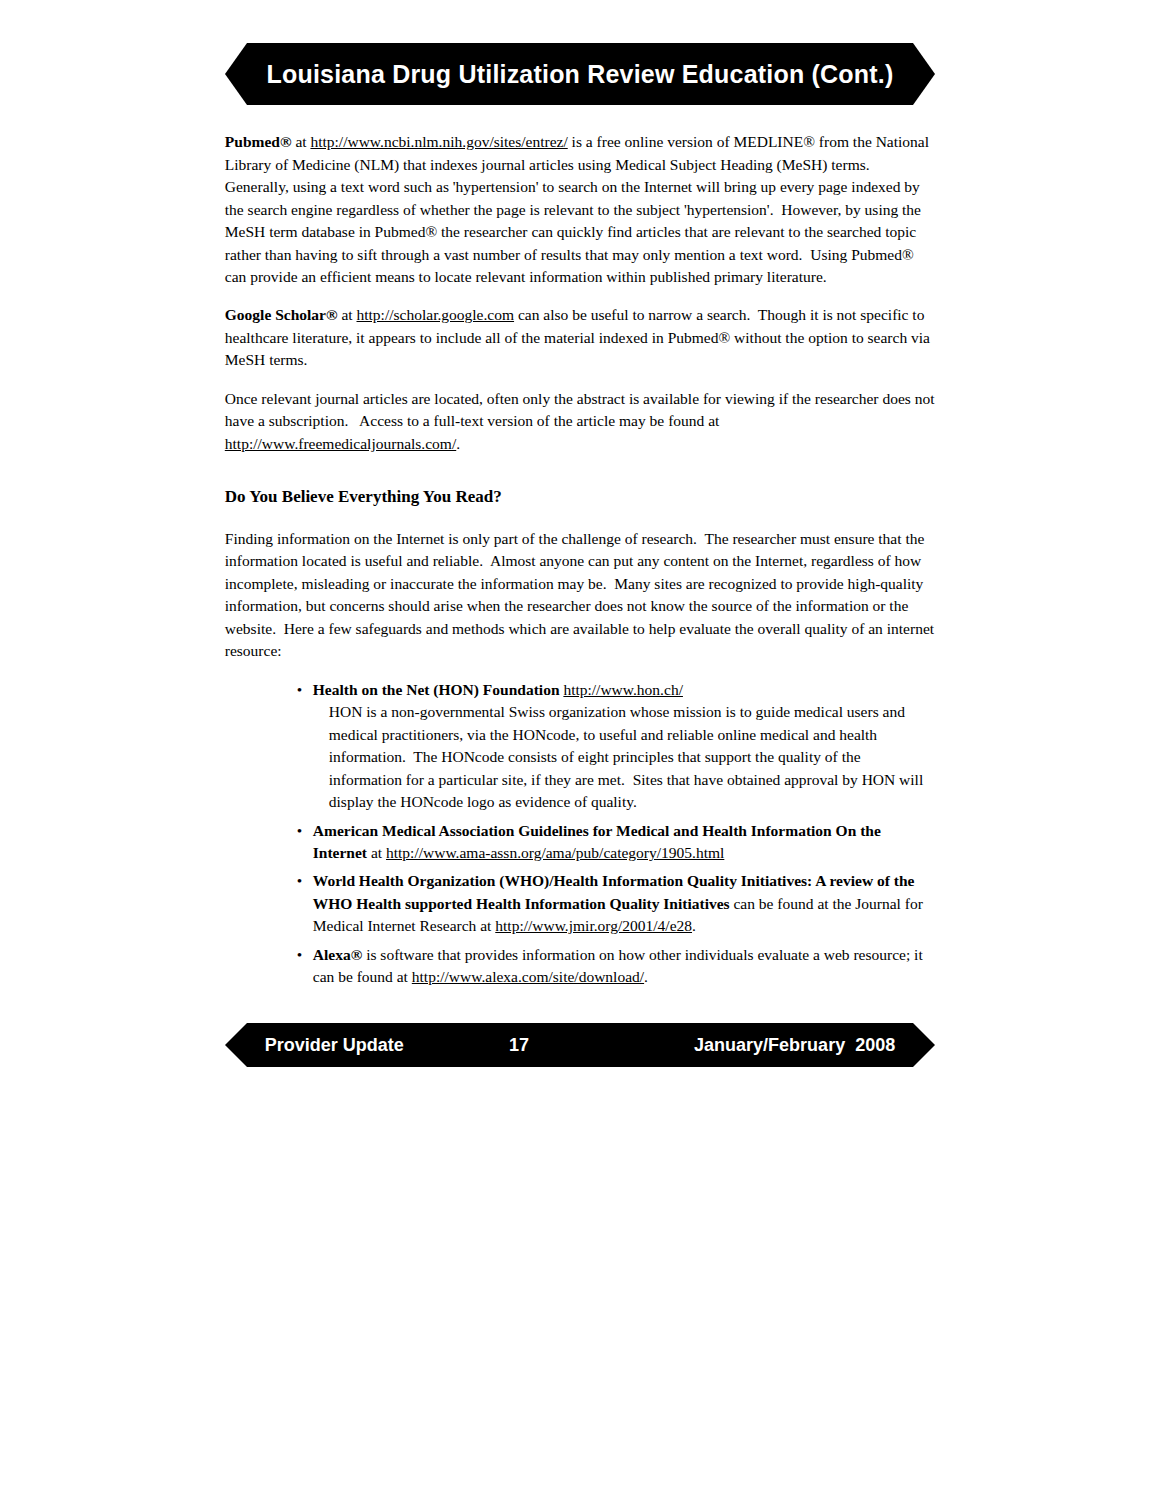Louisiana Drug Utilization Review Education (Cont.)
Pubmed® at http://www.ncbi.nlm.nih.gov/sites/entrez/ is a free online version of MEDLINE® from the National Library of Medicine (NLM) that indexes journal articles using Medical Subject Heading (MeSH) terms. Generally, using a text word such as 'hypertension' to search on the Internet will bring up every page indexed by the search engine regardless of whether the page is relevant to the subject 'hypertension'. However, by using the MeSH term database in Pubmed® the researcher can quickly find articles that are relevant to the searched topic rather than having to sift through a vast number of results that may only mention a text word. Using Pubmed® can provide an efficient means to locate relevant information within published primary literature.
Google Scholar® at http://scholar.google.com can also be useful to narrow a search. Though it is not specific to healthcare literature, it appears to include all of the material indexed in Pubmed® without the option to search via MeSH terms.
Once relevant journal articles are located, often only the abstract is available for viewing if the researcher does not have a subscription. Access to a full-text version of the article may be found at http://www.freemedicaljournals.com/.
Do You Believe Everything You Read?
Finding information on the Internet is only part of the challenge of research. The researcher must ensure that the information located is useful and reliable. Almost anyone can put any content on the Internet, regardless of how incomplete, misleading or inaccurate the information may be. Many sites are recognized to provide high-quality information, but concerns should arise when the researcher does not know the source of the information or the website. Here a few safeguards and methods which are available to help evaluate the overall quality of an internet resource:
Health on the Net (HON) Foundation http://www.hon.ch/
HON is a non-governmental Swiss organization whose mission is to guide medical users and medical practitioners, via the HONcode, to useful and reliable online medical and health information. The HONcode consists of eight principles that support the quality of the information for a particular site, if they are met. Sites that have obtained approval by HON will display the HONcode logo as evidence of quality.
American Medical Association Guidelines for Medical and Health Information On the Internet at http://www.ama-assn.org/ama/pub/category/1905.html
World Health Organization (WHO)/Health Information Quality Initiatives: A review of the WHO Health supported Health Information Quality Initiatives can be found at the Journal for Medical Internet Research at http://www.jmir.org/2001/4/e28.
Alexa® is software that provides information on how other individuals evaluate a web resource; it can be found at http://www.alexa.com/site/download/.
Provider Update
17
January/February 2008